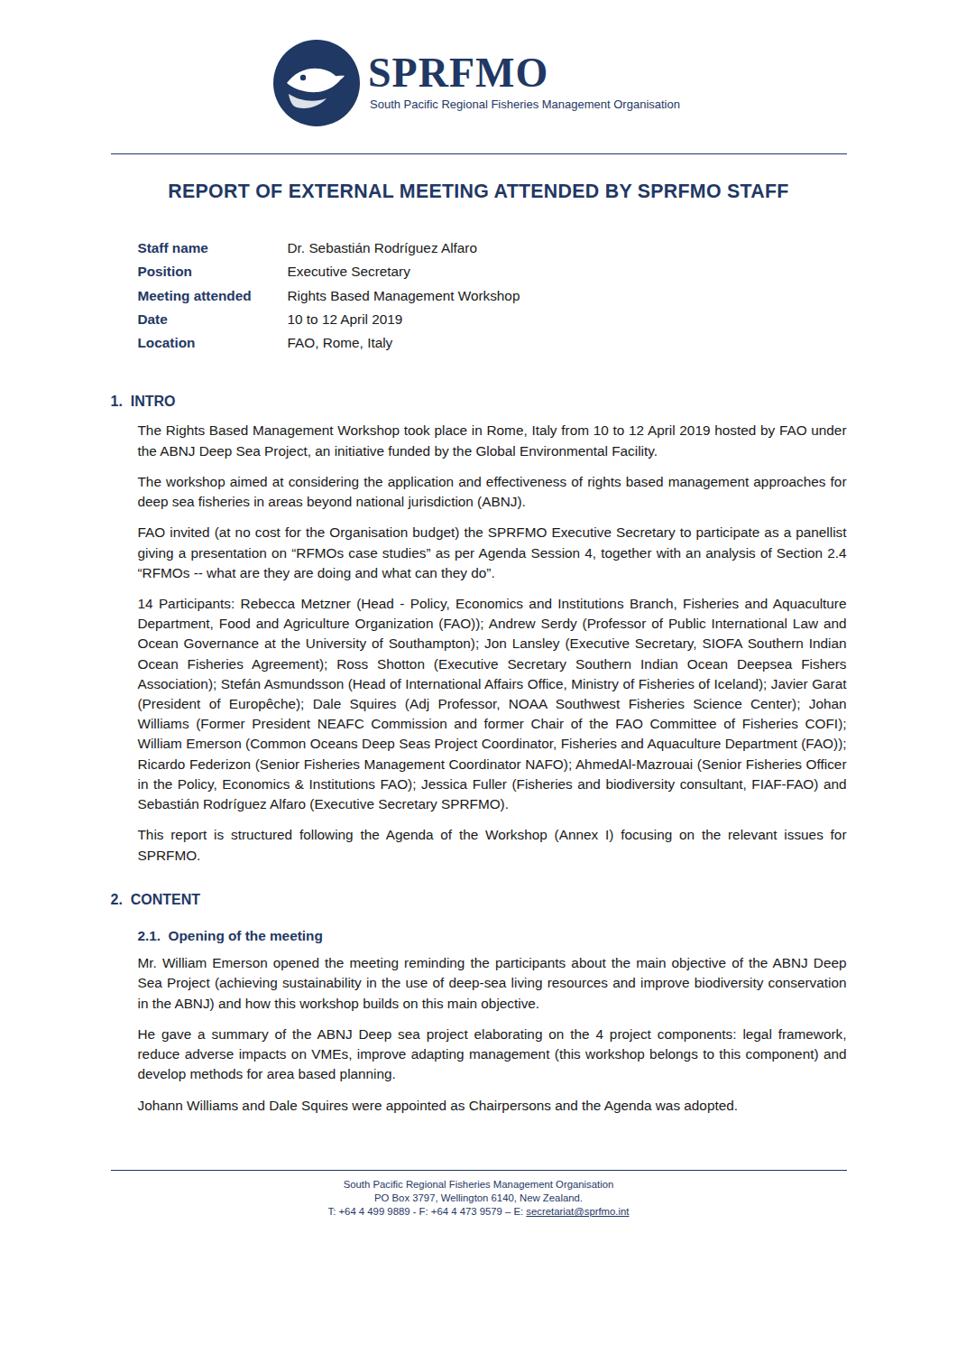SPRFMO South Pacific Regional Fisheries Management Organisation
REPORT OF EXTERNAL MEETING ATTENDED BY SPRFMO STAFF
| Staff name | Dr. Sebastián Rodríguez Alfaro |
| Position | Executive Secretary |
| Meeting attended | Rights Based Management Workshop |
| Date | 10 to 12 April 2019 |
| Location | FAO, Rome, Italy |
1. INTRO
The Rights Based Management Workshop took place in Rome, Italy from 10 to 12 April 2019 hosted by FAO under the ABNJ Deep Sea Project, an initiative funded by the Global Environmental Facility.
The workshop aimed at considering the application and effectiveness of rights based management approaches for deep sea fisheries in areas beyond national jurisdiction (ABNJ).
FAO invited (at no cost for the Organisation budget) the SPRFMO Executive Secretary to participate as a panellist giving a presentation on “RFMOs case studies” as per Agenda Session 4, together with an analysis of Section 2.4 “RFMOs -- what are they are doing and what can they do”.
14 Participants: Rebecca Metzner (Head - Policy, Economics and Institutions Branch, Fisheries and Aquaculture Department, Food and Agriculture Organization (FAO)); Andrew Serdy (Professor of Public International Law and Ocean Governance at the University of Southampton); Jon Lansley (Executive Secretary, SIOFA Southern Indian Ocean Fisheries Agreement); Ross Shotton (Executive Secretary Southern Indian Ocean Deepsea Fishers Association); Stefán Asmundsson (Head of International Affairs Office, Ministry of Fisheries of Iceland); Javier Garat (President of Europêche); Dale Squires (Adj Professor, NOAA Southwest Fisheries Science Center); Johan Williams (Former President NEAFC Commission and former Chair of the FAO Committee of Fisheries COFI); William Emerson (Common Oceans Deep Seas Project Coordinator, Fisheries and Aquaculture Department (FAO)); Ricardo Federizon (Senior Fisheries Management Coordinator NAFO); AhmedAl-Mazrouai (Senior Fisheries Officer in the Policy, Economics & Institutions FAO); Jessica Fuller (Fisheries and biodiversity consultant, FIAF-FAO) and Sebastián Rodríguez Alfaro (Executive Secretary SPRFMO).
This report is structured following the Agenda of the Workshop (Annex I) focusing on the relevant issues for SPRFMO.
2. CONTENT
2.1. Opening of the meeting
Mr. William Emerson opened the meeting reminding the participants about the main objective of the ABNJ Deep Sea Project (achieving sustainability in the use of deep-sea living resources and improve biodiversity conservation in the ABNJ) and how this workshop builds on this main objective.
He gave a summary of the ABNJ Deep sea project elaborating on the 4 project components: legal framework, reduce adverse impacts on VMEs, improve adapting management (this workshop belongs to this component) and develop methods for area based planning.
Johann Williams and Dale Squires were appointed as Chairpersons and the Agenda was adopted.
South Pacific Regional Fisheries Management Organisation
PO Box 3797, Wellington 6140, New Zealand.
T: +64 4 499 9889 - F: +64 4 473 9579 – E: secretariat@sprfmo.int